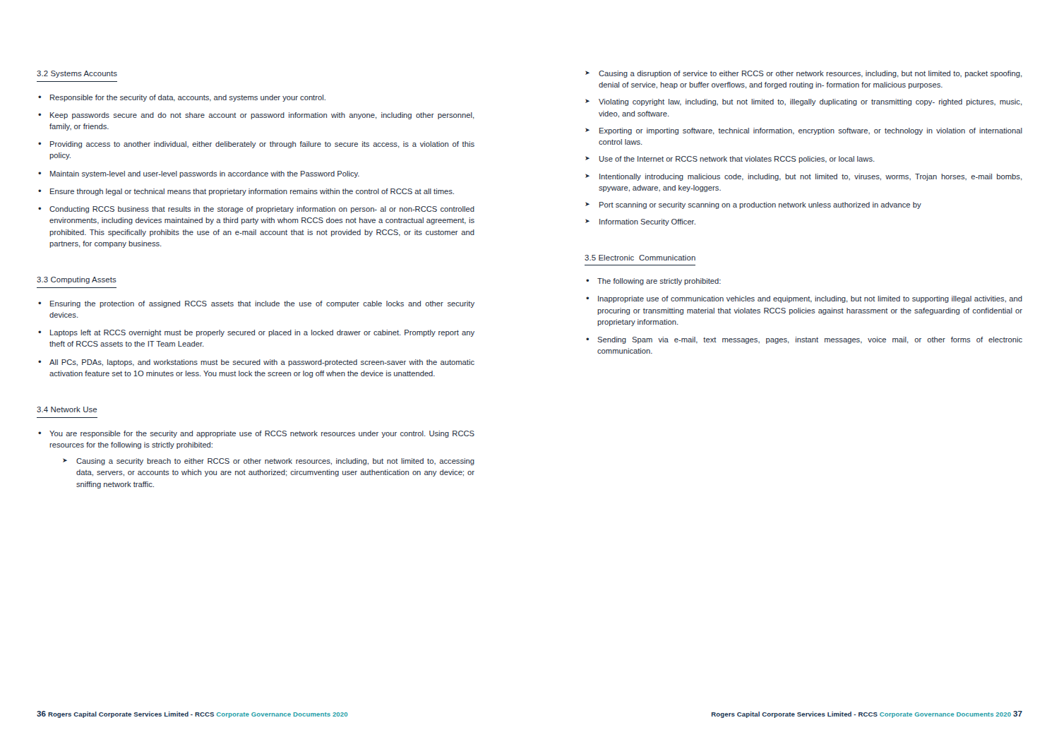3.2 Systems Accounts
Responsible for the security of data, accounts, and systems under your control.
Keep passwords secure and do not share account or password information with anyone, including other personnel, family, or friends.
Providing access to another individual, either deliberately or through failure to secure its access, is a violation of this policy.
Maintain system-level and user-level passwords in accordance with the Password Policy.
Ensure through legal or technical means that proprietary information remains within the control of RCCS at all times.
Conducting RCCS business that results in the storage of proprietary information on person- al or non-RCCS controlled environments, including devices maintained by a third party with whom RCCS does not have a contractual agreement, is prohibited. This specifically prohibits the use of an e-mail account that is not provided by RCCS, or its customer and partners, for company business.
3.3 Computing Assets
Ensuring the protection of assigned RCCS assets that include the use of computer cable locks and other security devices.
Laptops left at RCCS overnight must be properly secured or placed in a locked drawer or cabinet. Promptly report any theft of RCCS assets to the IT Team Leader.
All PCs, PDAs, laptops, and workstations must be secured with a password-protected screen-saver with the automatic activation feature set to 1O minutes or less. You must lock the screen or log off when the device is unattended.
3.4 Network Use
You are responsible for the security and appropriate use of RCCS network resources under your control. Using RCCS resources for the following is strictly prohibited:
Causing a security breach to either RCCS or other network resources, including, but not limited to, accessing data, servers, or accounts to which you are not authorized; circumventing user authentication on any device; or sniffing network traffic.
36 Rogers Capital Corporate Services Limited - RCCS Corporate Governance Documents 2020
Causing a disruption of service to either RCCS or other network resources, including, but not limited to, packet spoofing, denial of service, heap or buffer overflows, and forged routing in- formation for malicious purposes.
Violating copyright law, including, but not limited to, illegally duplicating or transmitting copy- righted pictures, music, video, and software.
Exporting or importing software, technical information, encryption software, or technology in violation of international control laws.
Use of the Internet or RCCS network that violates RCCS policies, or local laws.
Intentionally introducing malicious code, including, but not limited to, viruses, worms, Trojan horses, e-mail bombs, spyware, adware, and key-loggers.
Port scanning or security scanning on a production network unless authorized in advance by
Information Security Officer.
3.5 Electronic Communication
The following are strictly prohibited:
Inappropriate use of communication vehicles and equipment, including, but not limited to supporting illegal activities, and procuring or transmitting material that violates RCCS policies against harassment or the safeguarding of confidential or proprietary information.
Sending Spam via e-mail, text messages, pages, instant messages, voice mail, or other forms of electronic communication.
Rogers Capital Corporate Services Limited - RCCS Corporate Governance Documents 2020 37